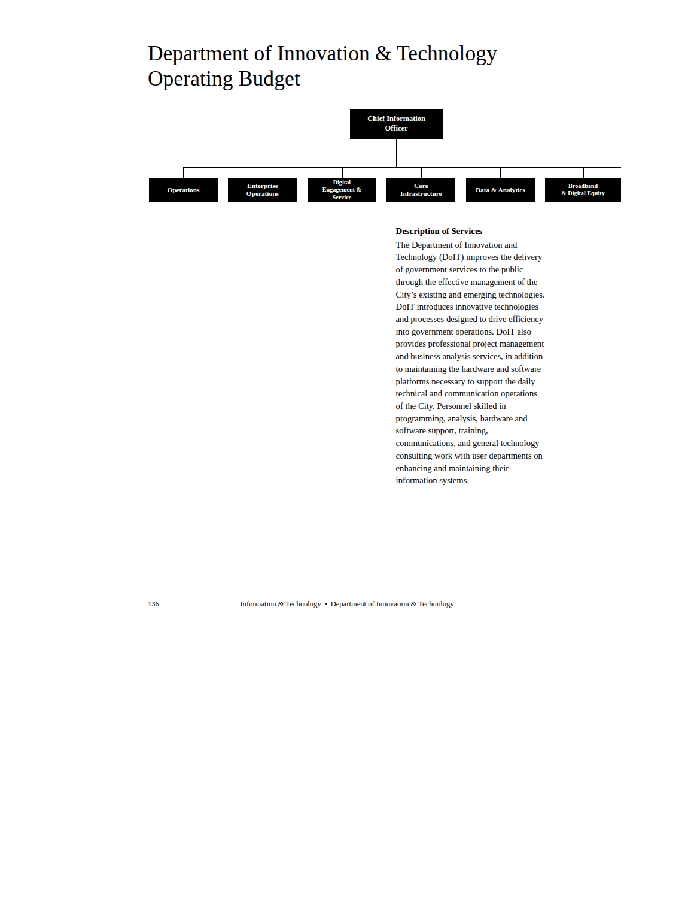Department of Innovation & Technology
Operating Budget
Chief Information
Officer
Operations
Enterprise
Operations
Digital
Engagement &
Service
Core
Infrastructure
Data & Analytics
Broadband
& Digital Equity
Description of Services
The Department of Innovation and Technology (DoIT) improves the delivery of government services to the public through the effective management of the City’s existing and emerging technologies. DoIT introduces innovative technologies and processes designed to drive efficiency into government operations. DoIT also provides professional project management and business analysis services, in addition to maintaining the hardware and software platforms necessary to support the daily technical and communication operations of the City. Personnel skilled in programming, analysis, hardware and software support, training, communications, and general technology consulting work with user departments on enhancing and maintaining their information systems.
136
Information & Technology•Department of Innovation & Technology